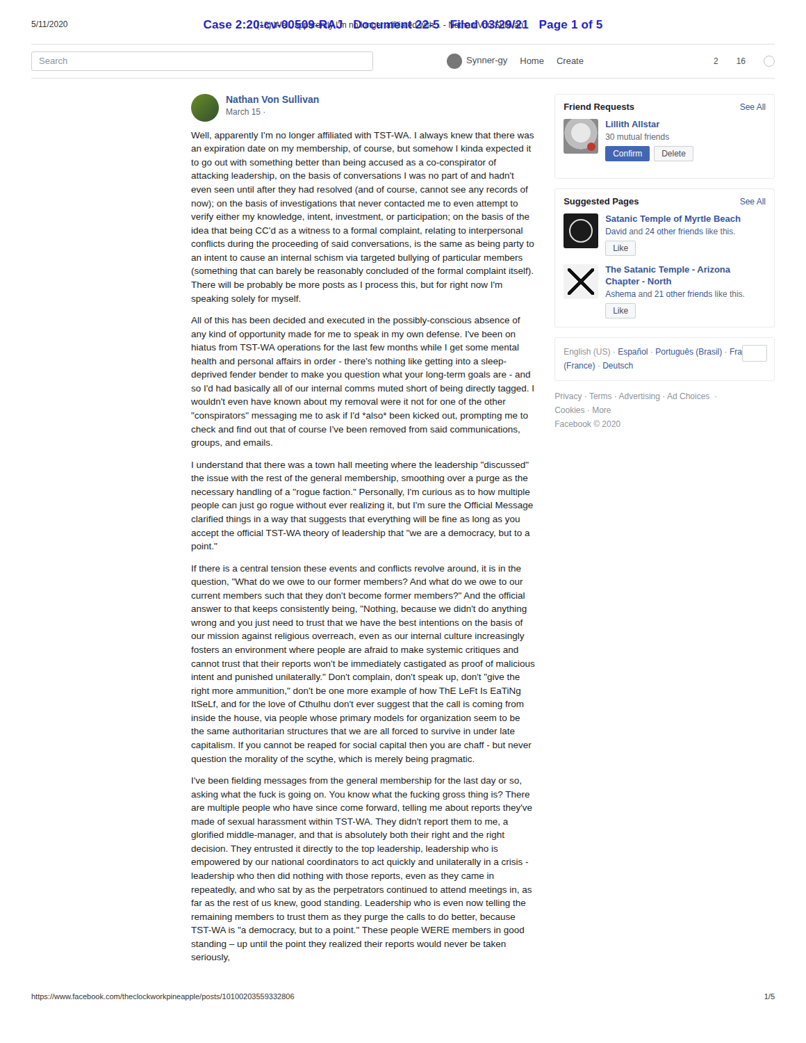5/11/2020
(18) Well, apparently I'm no longer affiliated with... - Nathan Von Sullivan
Case 2:20-cv-00509-RAJ Document 22-5 Filed 03/29/21 Page 1 of 5
Search
Synner-gy Home Create
2 16
Nathan Von Sullivan
March 15 ·
Well, apparently I'm no longer affiliated with TST-WA. I always knew that there was an expiration date on my membership, of course, but somehow I kinda expected it to go out with something better than being accused as a co-conspirator of attacking leadership, on the basis of conversations I was no part of and hadn't even seen until after they had resolved (and of course, cannot see any records of now); on the basis of investigations that never contacted me to even attempt to verify either my knowledge, intent, investment, or participation; on the basis of the idea that being CC'd as a witness to a formal complaint, relating to interpersonal conflicts during the proceeding of said conversations, is the same as being party to an intent to cause an internal schism via targeted bullying of particular members (something that can barely be reasonably concluded of the formal complaint itself). There will be probably be more posts as I process this, but for right now I'm speaking solely for myself.
All of this has been decided and executed in the possibly-conscious absence of any kind of opportunity made for me to speak in my own defense. I've been on hiatus from TST-WA operations for the last few months while I get some mental health and personal affairs in order - there's nothing like getting into a sleep-deprived fender bender to make you question what your long-term goals are - and so I'd had basically all of our internal comms muted short of being directly tagged. I wouldn't even have known about my removal were it not for one of the other "conspirators" messaging me to ask if I'd *also* been kicked out, prompting me to check and find out that of course I've been removed from said communications, groups, and emails.
I understand that there was a town hall meeting where the leadership "discussed" the issue with the rest of the general membership, smoothing over a purge as the necessary handling of a "rogue faction." Personally, I'm curious as to how multiple people can just go rogue without ever realizing it, but I'm sure the Official Message clarified things in a way that suggests that everything will be fine as long as you accept the official TST-WA theory of leadership that "we are a democracy, but to a point."
If there is a central tension these events and conflicts revolve around, it is in the question, "What do we owe to our former members? And what do we owe to our current members such that they don't become former members?" And the official answer to that keeps consistently being, "Nothing, because we didn't do anything wrong and you just need to trust that we have the best intentions on the basis of our mission against religious overreach, even as our internal culture increasingly fosters an environment where people are afraid to make systemic critiques and cannot trust that their reports won't be immediately castigated as proof of malicious intent and punished unilaterally." Don't complain, don't speak up, don't "give the right more ammunition," don't be one more example of how ThE LeFt Is EaTiNg ItSeLf, and for the love of Cthulhu don't ever suggest that the call is coming from inside the house, via people whose primary models for organization seem to be the same authoritarian structures that we are all forced to survive in under late capitalism. If you cannot be reaped for social capital then you are chaff - but never question the morality of the scythe, which is merely being pragmatic.
I've been fielding messages from the general membership for the last day or so, asking what the fuck is going on. You know what the fucking gross thing is? There are multiple people who have since come forward, telling me about reports they've made of sexual harassment within TST-WA. They didn't report them to me, a glorified middle-manager, and that is absolutely both their right and the right decision. They entrusted it directly to the top leadership, leadership who is empowered by our national coordinators to act quickly and unilaterally in a crisis - leadership who then did nothing with those reports, even as they came in repeatedly, and who sat by as the perpetrators continued to attend meetings in, as far as the rest of us knew, good standing. Leadership who is even now telling the remaining members to trust them as they purge the calls to do better, because TST-WA is "a democracy, but to a point." These people WERE members in good standing – up until the point they realized their reports would never be taken seriously,
Friend Requests See All
Lillith Allstar
30 mutual friends
Confirm Delete
Suggested Pages See All
Satanic Temple of Myrtle Beach
David and 24 other friends like this.
Like
The Satanic Temple - Arizona Chapter - North
Ashema and 21 other friends like this.
Like
English (US) · Español · Português (Brasil) · Français (France) · Deutsch
Privacy · Terms · Advertising · Ad Choices ·
Cookies · More
Facebook © 2020
https://www.facebook.com/theclockworkpineapple/posts/10100203559332806
1/5